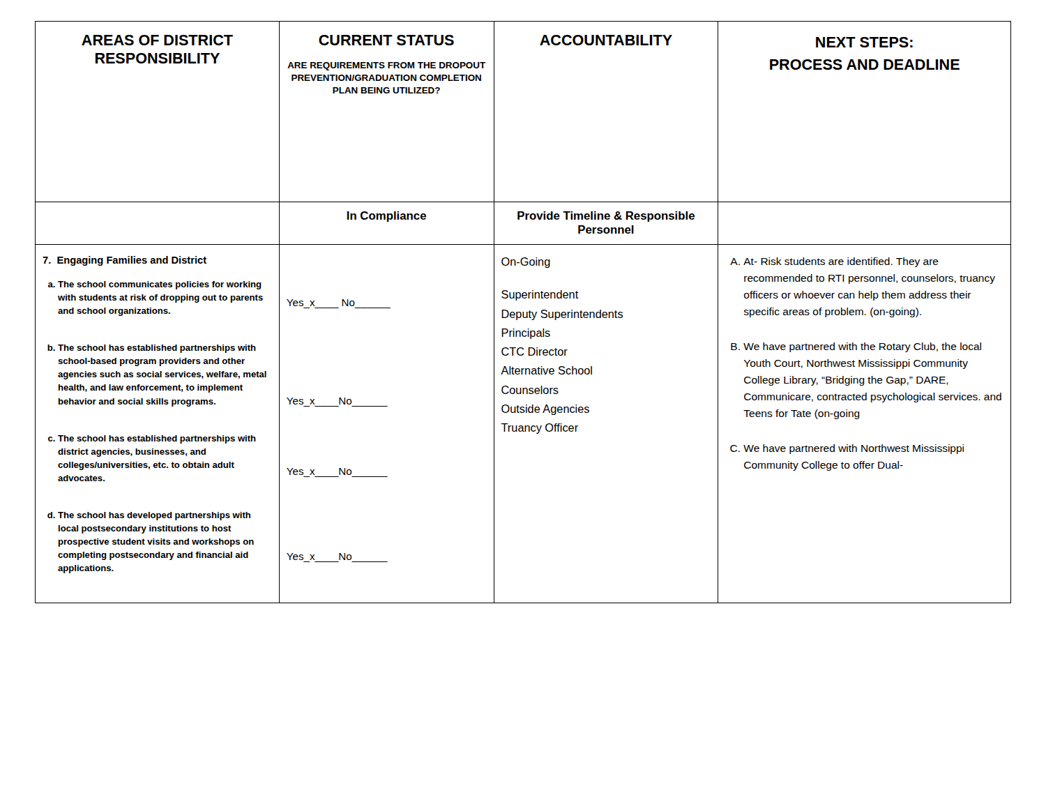| AREAS OF DISTRICT RESPONSIBILITY | CURRENT STATUS ARE REQUIREMENTS FROM THE DROPOUT PREVENTION/GRADUATION COMPLETION PLAN BEING UTILIZED? | ACCOUNTABILITY | NEXT STEPS: PROCESS AND DEADLINE |
| --- | --- | --- | --- |
| | In Compliance | Provide Timeline & Responsible Personnel | |
| 7. Engaging Families and District The school communicates policies for working with students at risk of dropping out to parents and school organizations. The school has established partnerships with school-based program providers and other agencies such as social services, welfare, metal health, and law enforcement, to implement behavior and social skills programs. The school has established partnerships with district agencies, businesses, and colleges/universities, etc. to obtain adult advocates. The school has developed partnerships with local postsecondary institutions to host prospective student visits and workshops on completing postsecondary and financial aid applications. | Yes_x____ No______ Yes_x____No______ Yes_x____No______ Yes_x____No______ | On-Going Superintendent Deputy Superintendents Principals CTC Director Alternative School Counselors Outside Agencies Truancy Officer | At- Risk students are identified. They are recommended to RTI personnel, counselors, truancy officers or whoever can help them address their specific areas of problem. (on-going). We have partnered with the Rotary Club, the local Youth Court, Northwest Mississippi Community College Library, “Bridging the Gap,” DARE, Communicare, contracted psychological services. and Teens for Tate (on-going We have partnered with Northwest Mississippi Community College to offer Dual- |